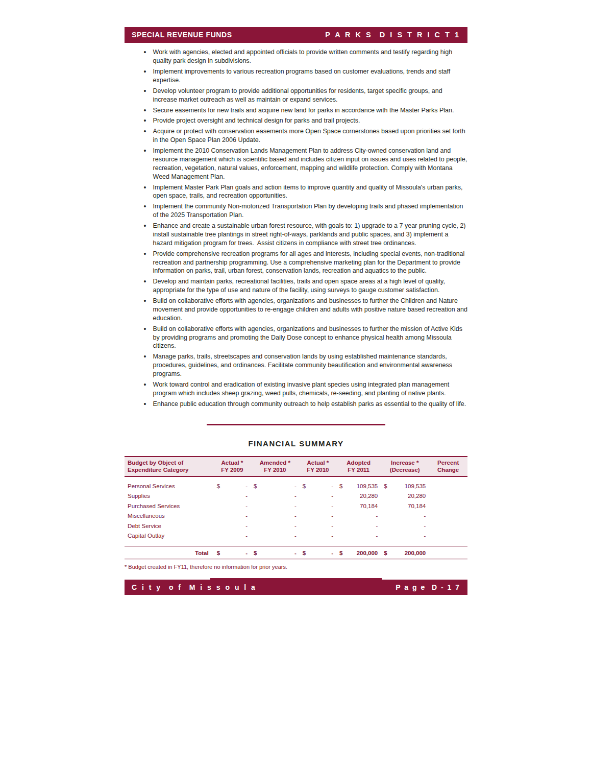SPECIAL REVENUE FUNDS
P A R K S D I S T R I C T 1
Work with agencies, elected and appointed officials to provide written comments and testify regarding high quality park design in subdivisions.
Implement improvements to various recreation programs based on customer evaluations, trends and staff expertise.
Develop volunteer program to provide additional opportunities for residents, target specific groups, and increase market outreach as well as maintain or expand services.
Secure easements for new trails and acquire new land for parks in accordance with the Master Parks Plan.
Provide project oversight and technical design for parks and trail projects.
Acquire or protect with conservation easements more Open Space cornerstones based upon priorities set forth in the Open Space Plan 2006 Update.
Implement the 2010 Conservation Lands Management Plan to address City-owned conservation land and resource management which is scientific based and includes citizen input on issues and uses related to people, recreation, vegetation, natural values, enforcement, mapping and wildlife protection. Comply with Montana Weed Management Plan.
Implement Master Park Plan goals and action items to improve quantity and quality of Missoula's urban parks, open space, trails, and recreation opportunities.
Implement the community Non-motorized Transportation Plan by developing trails and phased implementation of the 2025 Transportation Plan.
Enhance and create a sustainable urban forest resource, with goals to: 1) upgrade to a 7 year pruning cycle, 2) install sustainable tree plantings in street right-of-ways, parklands and public spaces, and 3) implement a hazard mitigation program for trees. Assist citizens in compliance with street tree ordinances.
Provide comprehensive recreation programs for all ages and interests, including special events, non-traditional recreation and partnership programming. Use a comprehensive marketing plan for the Department to provide information on parks, trail, urban forest, conservation lands, recreation and aquatics to the public.
Develop and maintain parks, recreational facilities, trails and open space areas at a high level of quality, appropriate for the type of use and nature of the facility, using surveys to gauge customer satisfaction.
Build on collaborative efforts with agencies, organizations and businesses to further the Children and Nature movement and provide opportunities to re-engage children and adults with positive nature based recreation and education.
Build on collaborative efforts with agencies, organizations and businesses to further the mission of Active Kids by providing programs and promoting the Daily Dose concept to enhance physical health among Missoula citizens.
Manage parks, trails, streetscapes and conservation lands by using established maintenance standards, procedures, guidelines, and ordinances. Facilitate community beautification and environmental awareness programs.
Work toward control and eradication of existing invasive plant species using integrated plan management program which includes sheep grazing, weed pulls, chemicals, re-seeding, and planting of native plants.
Enhance public education through community outreach to help establish parks as essential to the quality of life.
FINANCIAL SUMMARY
| Budget by Object of Expenditure Category | Actual * FY 2009 | Amended * FY 2010 | Actual * FY 2010 | Adopted FY 2011 | Increase * (Decrease) | Percent Change |
| --- | --- | --- | --- | --- | --- | --- |
| Personal Services | $ | - | $ | - | $ | - | $ | 109,535 | $ | 109,535 | |
| Supplies | | - | | - | | - | | 20,280 | | 20,280 | |
| Purchased Services | | - | | - | | - | | 70,184 | | 70,184 | |
| Miscellaneous | | - | | - | | - | | - | | - | |
| Debt Service | | - | | - | | - | | - | | - | |
| Capital Outlay | | - | | - | | - | | - | | - | |
| Total | $ | - | $ | - | $ | - | $ | 200,000 | $ | 200,000 | |
* Budget created in FY11, therefore no information for prior years.
C i t y o f M i s s o u l a
P a g e D - 1 7